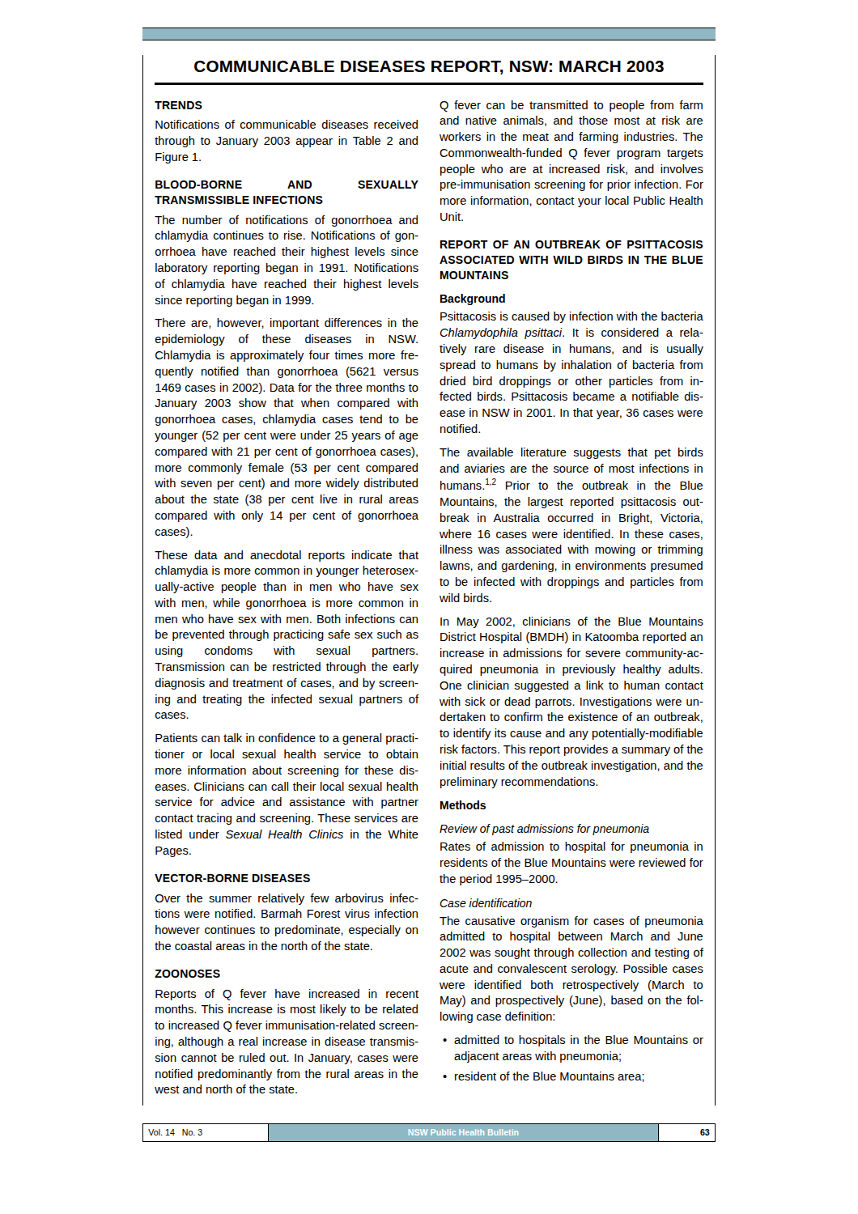COMMUNICABLE DISEASES REPORT, NSW: MARCH 2003
TRENDS
Notifications of communicable diseases received through to January 2003 appear in Table 2 and Figure 1.
BLOOD-BORNE AND SEXUALLY TRANSMISSIBLE INFECTIONS
The number of notifications of gonorrhoea and chlamydia continues to rise. Notifications of gonorrhoea have reached their highest levels since laboratory reporting began in 1991. Notifications of chlamydia have reached their highest levels since reporting began in 1999.
There are, however, important differences in the epidemiology of these diseases in NSW. Chlamydia is approximately four times more frequently notified than gonorrhoea (5621 versus 1469 cases in 2002). Data for the three months to January 2003 show that when compared with gonorrhoea cases, chlamydia cases tend to be younger (52 per cent were under 25 years of age compared with 21 per cent of gonorrhoea cases), more commonly female (53 per cent compared with seven per cent) and more widely distributed about the state (38 per cent live in rural areas compared with only 14 per cent of gonorrhoea cases).
These data and anecdotal reports indicate that chlamydia is more common in younger heterosexually-active people than in men who have sex with men, while gonorrhoea is more common in men who have sex with men. Both infections can be prevented through practicing safe sex such as using condoms with sexual partners. Transmission can be restricted through the early diagnosis and treatment of cases, and by screening and treating the infected sexual partners of cases.
Patients can talk in confidence to a general practitioner or local sexual health service to obtain more information about screening for these diseases. Clinicians can call their local sexual health service for advice and assistance with partner contact tracing and screening. These services are listed under Sexual Health Clinics in the White Pages.
VECTOR-BORNE DISEASES
Over the summer relatively few arbovirus infections were notified. Barmah Forest virus infection however continues to predominate, especially on the coastal areas in the north of the state.
ZOONOSES
Reports of Q fever have increased in recent months. This increase is most likely to be related to increased Q fever immunisation-related screening, although a real increase in disease transmission cannot be ruled out. In January, cases were notified predominantly from the rural areas in the west and north of the state.
Q fever can be transmitted to people from farm and native animals, and those most at risk are workers in the meat and farming industries. The Commonwealth-funded Q fever program targets people who are at increased risk, and involves pre-immunisation screening for prior infection. For more information, contact your local Public Health Unit.
REPORT OF AN OUTBREAK OF PSITTACOSIS ASSOCIATED WITH WILD BIRDS IN THE BLUE MOUNTAINS
Background
Psittacosis is caused by infection with the bacteria Chlamydophila psittaci. It is considered a relatively rare disease in humans, and is usually spread to humans by inhalation of bacteria from dried bird droppings or other particles from infected birds. Psittacosis became a notifiable disease in NSW in 2001. In that year, 36 cases were notified.
The available literature suggests that pet birds and aviaries are the source of most infections in humans.1,2 Prior to the outbreak in the Blue Mountains, the largest reported psittacosis outbreak in Australia occurred in Bright, Victoria, where 16 cases were identified. In these cases, illness was associated with mowing or trimming lawns, and gardening, in environments presumed to be infected with droppings and particles from wild birds.
In May 2002, clinicians of the Blue Mountains District Hospital (BMDH) in Katoomba reported an increase in admissions for severe community-acquired pneumonia in previously healthy adults. One clinician suggested a link to human contact with sick or dead parrots. Investigations were undertaken to confirm the existence of an outbreak, to identify its cause and any potentially-modifiable risk factors. This report provides a summary of the initial results of the outbreak investigation, and the preliminary recommendations.
Methods
Review of past admissions for pneumonia
Rates of admission to hospital for pneumonia in residents of the Blue Mountains were reviewed for the period 1995–2000.
Case identification
The causative organism for cases of pneumonia admitted to hospital between March and June 2002 was sought through collection and testing of acute and convalescent serology. Possible cases were identified both retrospectively (March to May) and prospectively (June), based on the following case definition:
admitted to hospitals in the Blue Mountains or adjacent areas with pneumonia;
resident of the Blue Mountains area;
Vol. 14 No. 3
NSW Public Health Bulletin
63